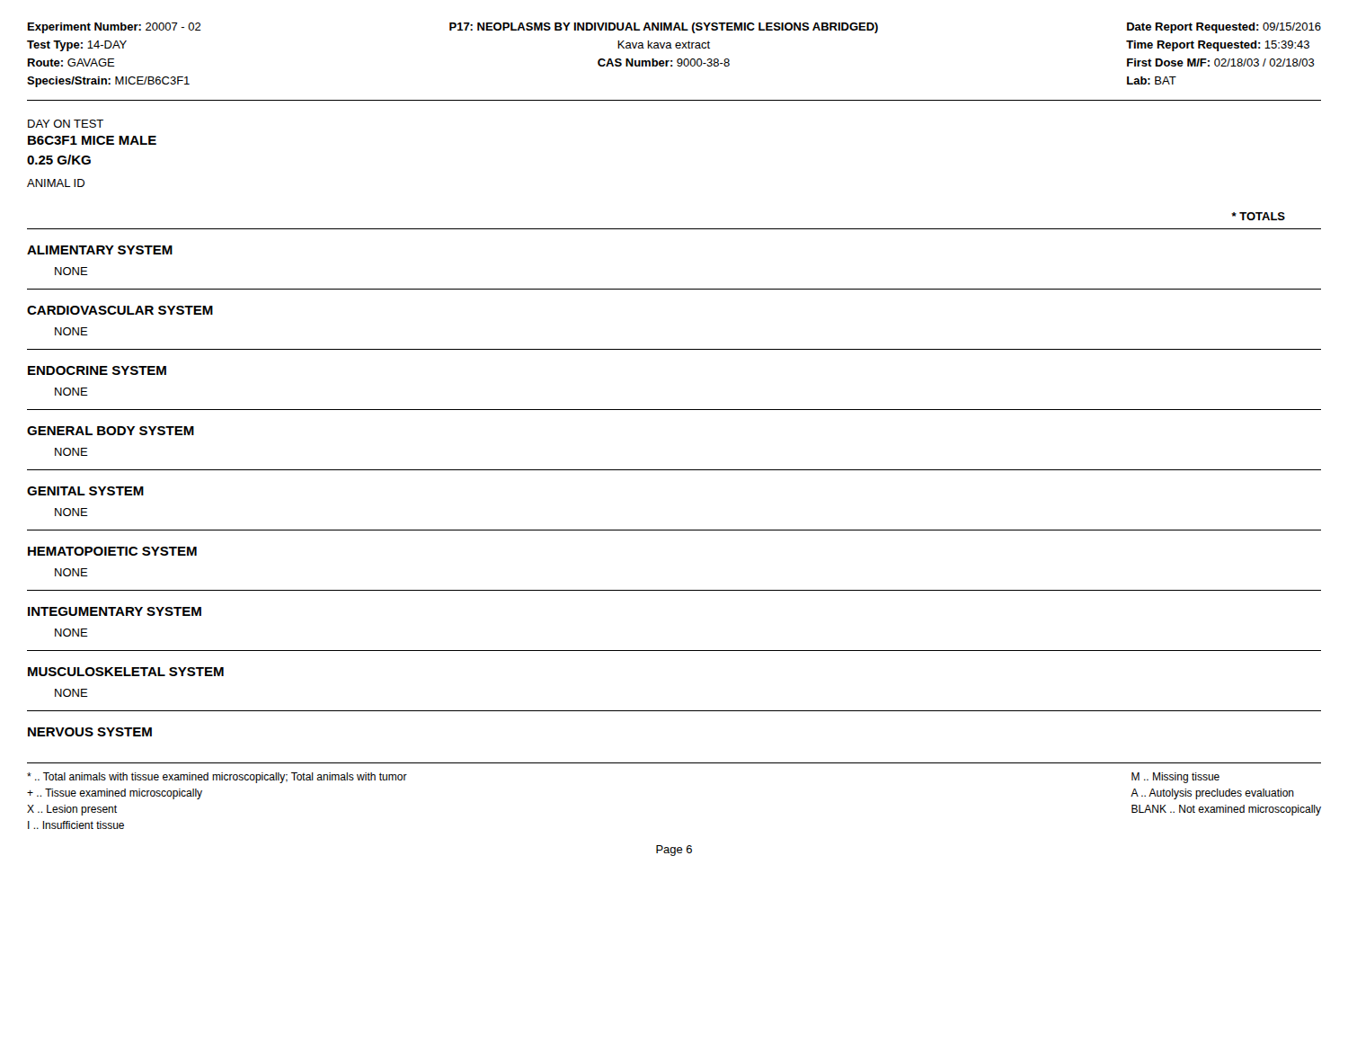Experiment Number: 20007 - 02
Test Type: 14-DAY
Route: GAVAGE
Species/Strain: MICE/B6C3F1
P17: NEOPLASMS BY INDIVIDUAL ANIMAL (SYSTEMIC LESIONS ABRIDGED)
Kava kava extract
CAS Number: 9000-38-8
Date Report Requested: 09/15/2016
Time Report Requested: 15:39:43
First Dose M/F: 02/18/03 / 02/18/03
Lab: BAT
DAY ON TEST
B6C3F1 MICE MALE
0.25 G/KG
ANIMAL ID
* TOTALS
ALIMENTARY SYSTEM
NONE
CARDIOVASCULAR SYSTEM
NONE
ENDOCRINE SYSTEM
NONE
GENERAL BODY SYSTEM
NONE
GENITAL SYSTEM
NONE
HEMATOPOIETIC SYSTEM
NONE
INTEGUMENTARY SYSTEM
NONE
MUSCULOSKELETAL SYSTEM
NONE
NERVOUS SYSTEM
* .. Total animals with tissue examined microscopically; Total animals with tumor
+ .. Tissue examined microscopically
X .. Lesion present
I .. Insufficient tissue
M .. Missing tissue
A .. Autolysis precludes evaluation
BLANK .. Not examined microscopically
Page 6